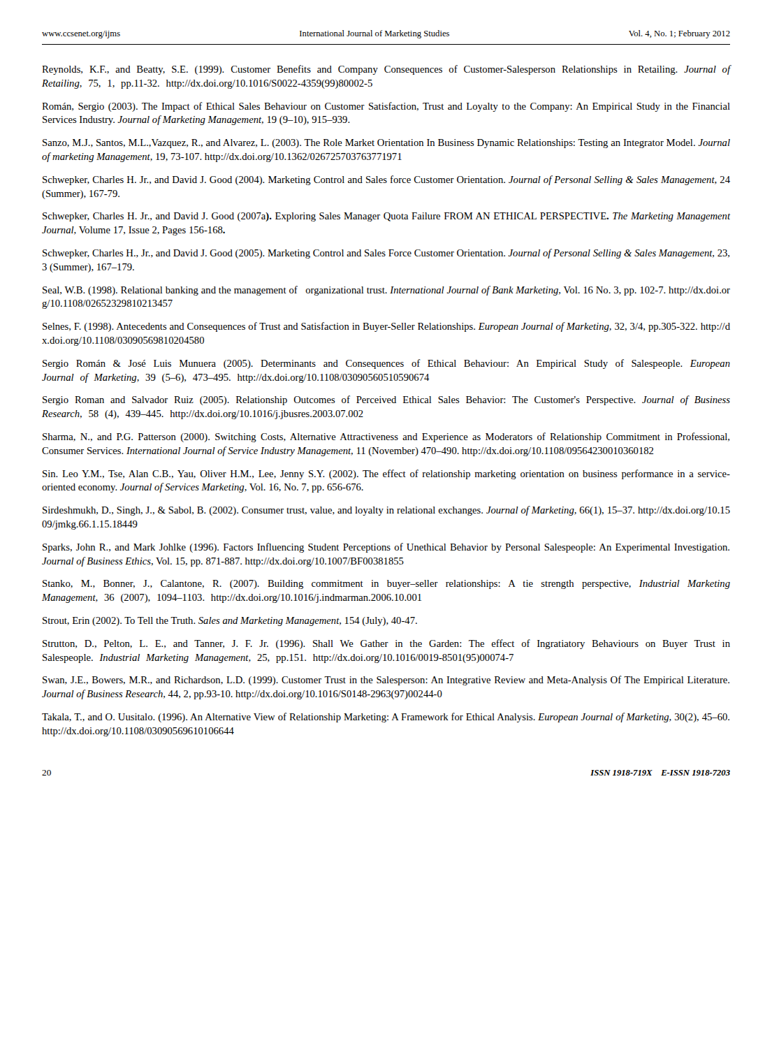www.ccsenet.org/ijms
International Journal of Marketing Studies
Vol. 4, No. 1; February 2012
Reynolds, K.F., and Beatty, S.E. (1999). Customer Benefits and Company Consequences of Customer-Salesperson Relationships in Retailing. Journal of Retailing, 75, 1, pp.11-32. http://dx.doi.org/10.1016/S0022-4359(99)80002-5
Román, Sergio (2003). The Impact of Ethical Sales Behaviour on Customer Satisfaction, Trust and Loyalty to the Company: An Empirical Study in the Financial Services Industry. Journal of Marketing Management, 19 (9–10), 915–939.
Sanzo, M.J., Santos, M.L.,Vazquez, R., and Alvarez, L. (2003). The Role Market Orientation In Business Dynamic Relationships: Testing an Integrator Model. Journal of marketing Management, 19, 73-107. http://dx.doi.org/10.1362/026725703763771971
Schwepker, Charles H. Jr., and David J. Good (2004). Marketing Control and Sales force Customer Orientation. Journal of Personal Selling & Sales Management, 24 (Summer), 167-79.
Schwepker, Charles H. Jr., and David J. Good (2007a). Exploring Sales Manager Quota Failure FROM AN ETHICAL PERSPECTIVE. The Marketing Management Journal, Volume 17, Issue 2, Pages 156-168.
Schwepker, Charles H., Jr., and David J. Good (2005). Marketing Control and Sales Force Customer Orientation. Journal of Personal Selling & Sales Management, 23, 3 (Summer), 167–179.
Seal, W.B. (1998). Relational banking and the management of organizational trust. International Journal of Bank Marketing, Vol. 16 No. 3, pp. 102-7. http://dx.doi.org/10.1108/02652329810213457
Selnes, F. (1998). Antecedents and Consequences of Trust and Satisfaction in Buyer-Seller Relationships. European Journal of Marketing, 32, 3/4, pp.305-322. http://dx.doi.org/10.1108/03090569810204580
Sergio Román & José Luis Munuera (2005). Determinants and Consequences of Ethical Behaviour: An Empirical Study of Salespeople. European Journal of Marketing, 39 (5–6), 473–495. http://dx.doi.org/10.1108/03090560510590674
Sergio Roman and Salvador Ruiz (2005). Relationship Outcomes of Perceived Ethical Sales Behavior: The Customer's Perspective. Journal of Business Research, 58 (4), 439–445. http://dx.doi.org/10.1016/j.jbusres.2003.07.002
Sharma, N., and P.G. Patterson (2000). Switching Costs, Alternative Attractiveness and Experience as Moderators of Relationship Commitment in Professional, Consumer Services. International Journal of Service Industry Management, 11 (November) 470–490. http://dx.doi.org/10.1108/09564230010360182
Sin. Leo Y.M., Tse, Alan C.B., Yau, Oliver H.M., Lee, Jenny S.Y. (2002). The effect of relationship marketing orientation on business performance in a service- oriented economy. Journal of Services Marketing, Vol. 16, No. 7, pp. 656-676.
Sirdeshmukh, D., Singh, J., & Sabol, B. (2002). Consumer trust, value, and loyalty in relational exchanges. Journal of Marketing, 66(1), 15–37. http://dx.doi.org/10.1509/jmkg.66.1.15.18449
Sparks, John R., and Mark Johlke (1996). Factors Influencing Student Perceptions of Unethical Behavior by Personal Salespeople: An Experimental Investigation. Journal of Business Ethics, Vol. 15, pp. 871-887. http://dx.doi.org/10.1007/BF00381855
Stanko, M., Bonner, J., Calantone, R. (2007). Building commitment in buyer–seller relationships: A tie strength perspective, Industrial Marketing Management, 36 (2007), 1094–1103. http://dx.doi.org/10.1016/j.indmarman.2006.10.001
Strout, Erin (2002). To Tell the Truth. Sales and Marketing Management, 154 (July), 40-47.
Strutton, D., Pelton, L. E., and Tanner, J. F. Jr. (1996). Shall We Gather in the Garden: The effect of Ingratiatory Behaviours on Buyer Trust in Salespeople. Industrial Marketing Management, 25, pp.151. http://dx.doi.org/10.1016/0019-8501(95)00074-7
Swan, J.E., Bowers, M.R., and Richardson, L.D. (1999). Customer Trust in the Salesperson: An Integrative Review and Meta-Analysis Of The Empirical Literature. Journal of Business Research, 44, 2, pp.93-10. http://dx.doi.org/10.1016/S0148-2963(97)00244-0
Takala, T., and O. Uusitalo. (1996). An Alternative View of Relationship Marketing: A Framework for Ethical Analysis. European Journal of Marketing, 30(2), 45–60. http://dx.doi.org/10.1108/03090569610106644
20
ISSN 1918-719X E-ISSN 1918-7203